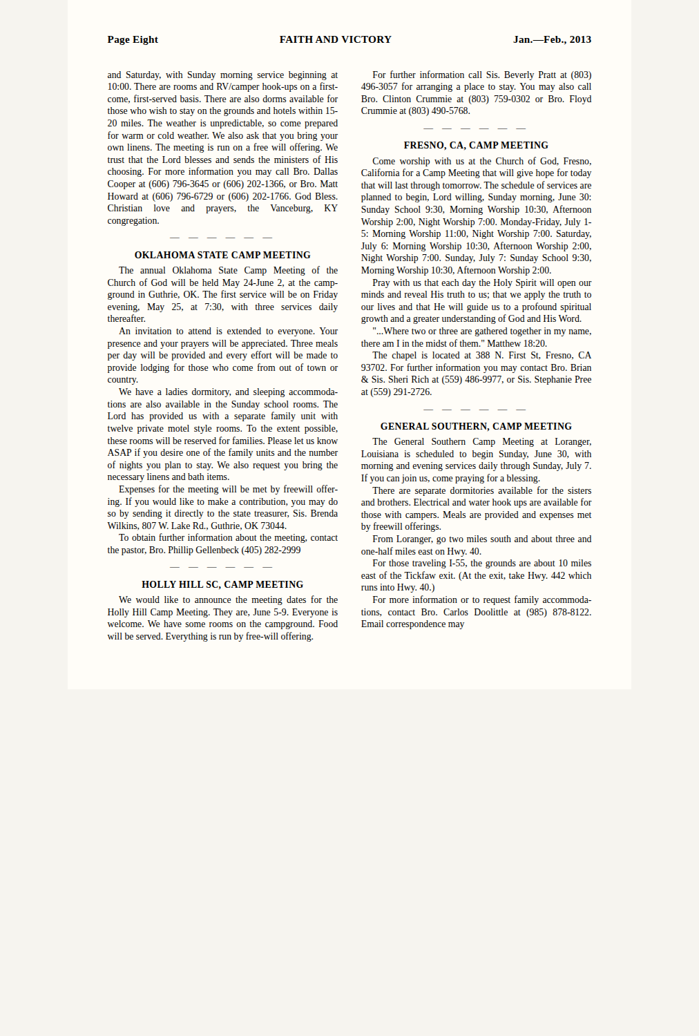Page Eight
FAITH AND VICTORY
Jan.—Feb., 2013
and Saturday, with Sunday morning service beginning at 10:00. There are rooms and RV/camper hook-ups on a first-come, first-served basis. There are also dorms available for those who wish to stay on the grounds and hotels within 15-20 miles. The weather is unpredictable, so come prepared for warm or cold weather. We also ask that you bring your own linens. The meeting is run on a free will offering. We trust that the Lord blesses and sends the ministers of His choosing. For more information you may call Bro. Dallas Cooper at (606) 796-3645 or (606) 202-1366, or Bro. Matt Howard at (606) 796-6729 or (606) 202-1766. God Bless. Christian love and prayers, the Vanceburg, KY congregation.
— — — — — —
Oklahoma State Camp Meeting
The annual Oklahoma State Camp Meeting of the Church of God will be held May 24-June 2, at the campground in Guthrie, OK. The first service will be on Friday evening, May 25, at 7:30, with three services daily thereafter.
An invitation to attend is extended to everyone. Your presence and your prayers will be appreciated. Three meals per day will be provided and every effort will be made to provide lodging for those who come from out of town or country.
We have a ladies dormitory, and sleeping accommodations are also available in the Sunday school rooms. The Lord has provided us with a separate family unit with twelve private motel style rooms. To the extent possible, these rooms will be reserved for families. Please let us know ASAP if you desire one of the family units and the number of nights you plan to stay. We also request you bring the necessary linens and bath items.
Expenses for the meeting will be met by freewill offering. If you would like to make a contribution, you may do so by sending it directly to the state treasurer, Sis. Brenda Wilkins, 807 W. Lake Rd., Guthrie, OK 73044.
To obtain further information about the meeting, contact the pastor, Bro. Phillip Gellenbeck (405) 282-2999
— — — — — —
Holly Hill SC, Camp Meeting
We would like to announce the meeting dates for the Holly Hill Camp Meeting. They are, June 5-9. Everyone is welcome. We have some rooms on the campground. Food will be served. Everything is run by free-will offering.
For further information call Sis. Beverly Pratt at (803) 496-3057 for arranging a place to stay. You may also call Bro. Clinton Crummie at (803) 759-0302 or Bro. Floyd Crummie at (803) 490-5768.
— — — — — —
Fresno, CA, Camp Meeting
Come worship with us at the Church of God, Fresno, California for a Camp Meeting that will give hope for today that will last through tomorrow. The schedule of services are planned to begin, Lord willing, Sunday morning, June 30: Sunday School 9:30, Morning Worship 10:30, Afternoon Worship 2:00, Night Worship 7:00. Monday-Friday, July 1-5: Morning Worship 11:00, Night Worship 7:00. Saturday, July 6: Morning Worship 10:30, Afternoon Worship 2:00, Night Worship 7:00. Sunday, July 7: Sunday School 9:30, Morning Worship 10:30, Afternoon Worship 2:00.
Pray with us that each day the Holy Spirit will open our minds and reveal His truth to us; that we apply the truth to our lives and that He will guide us to a profound spiritual growth and a greater understanding of God and His Word.
"...Where two or three are gathered together in my name, there am I in the midst of them." Matthew 18:20.
The chapel is located at 388 N. First St, Fresno, CA 93702. For further information you may contact Bro. Brian & Sis. Sheri Rich at (559) 486-9977, or Sis. Stephanie Pree at (559) 291-2726.
— — — — — —
General Southern, Camp Meeting
The General Southern Camp Meeting at Loranger, Louisiana is scheduled to begin Sunday, June 30, with morning and evening services daily through Sunday, July 7. If you can join us, come praying for a blessing.
There are separate dormitories available for the sisters and brothers. Electrical and water hook ups are available for those with campers. Meals are provided and expenses met by freewill offerings.
From Loranger, go two miles south and about three and one-half miles east on Hwy. 40.
For those traveling I-55, the grounds are about 10 miles east of the Tickfaw exit. (At the exit, take Hwy. 442 which runs into Hwy. 40.)
For more information or to request family accommodations, contact Bro. Carlos Doolittle at (985) 878-8122. Email correspondence may